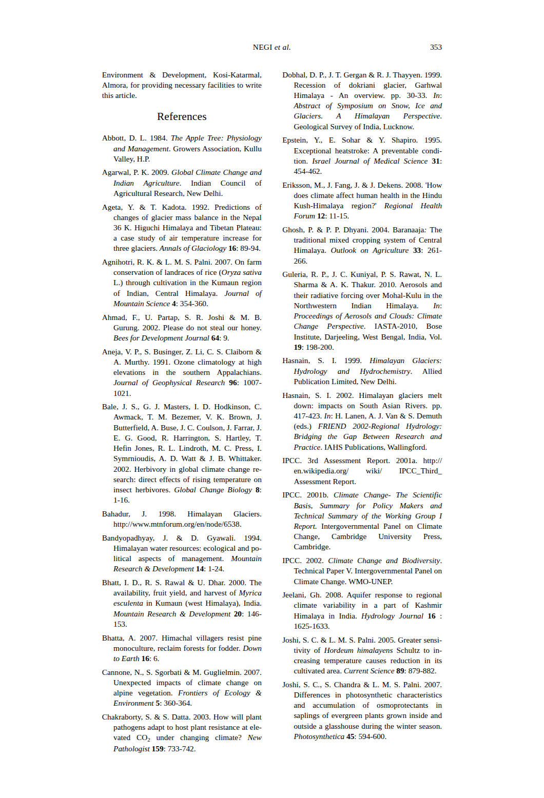NEGI et al. 353
Environment & Development, Kosi-Katarmal, Almora, for providing necessary facilities to write this article.
References
Abbott, D. L. 1984. The Apple Tree: Physiology and Management. Growers Association, Kullu Valley, H.P.
Agarwal, P. K. 2009. Global Climate Change and Indian Agriculture. Indian Council of Agricultural Research, New Delhi.
Ageta, Y. & T. Kadota. 1992. Predictions of changes of glacier mass balance in the Nepal 36 K. Higuchi Himalaya and Tibetan Plateau: a case study of air temperature increase for three glaciers. Annals of Glaciology 16: 89-94.
Agnihotri, R. K. & L. M. S. Palni. 2007. On farm conservation of landraces of rice (Oryza sativa L.) through cultivation in the Kumaun region of Indian, Central Himalaya. Journal of Mountain Science 4: 354-360.
Ahmad, F., U. Partap, S. R. Joshi & M. B. Gurung. 2002. Please do not steal our honey. Bees for Development Journal 64: 9.
Aneja, V. P., S. Businger, Z. Li, C. S. Claiborn & A. Murthy. 1991. Ozone climatology at high elevations in the southern Appalachians. Journal of Geophysical Research 96: 1007-1021.
Bale, J. S., G. J. Masters, I. D. Hodkinson, C. Awmack, T. M. Bezemer, V. K. Brown, J. Butterfield, A. Buse, J. C. Coulson, J. Farrar, J. E. G. Good, R. Harrington, S. Hartley, T. Hefin Jones, R. L. Lindroth, M. C. Press, I. Symrnioudis, A. D. Watt & J. B. Whittaker. 2002. Herbivory in global climate change research: direct effects of rising temperature on insect herbivores. Global Change Biology 8: 1-16.
Bahadur, J. 1998. Himalayan Glaciers. http://www.mtnforum.org/en/node/6538.
Bandyopadhyay, J. & D. Gyawali. 1994. Himalayan water resources: ecological and political aspects of management. Mountain Research & Development 14: 1-24.
Bhatt, I. D., R. S. Rawal & U. Dhar. 2000. The availability, fruit yield, and harvest of Myrica esculenta in Kumaun (west Himalaya), India. Mountain Research & Development 20: 146-153.
Bhatta, A. 2007. Himachal villagers resist pine monoculture, reclaim forests for fodder. Down to Earth 16: 6.
Cannone, N., S. Sgorbati & M. Guglielmin. 2007. Unexpected impacts of climate change on alpine vegetation. Frontiers of Ecology & Environment 5: 360-364.
Chakraborty, S. & S. Datta. 2003. How will plant pathogens adapt to host plant resistance at elevated CO2 under changing climate? New Pathologist 159: 733-742.
Dobhal, D. P., J. T. Gergan & R. J. Thayyen. 1999. Recession of dokriani glacier, Garhwal Himalaya - An overview. pp. 30-33. In: Abstract of Symposium on Snow, Ice and Glaciers. A Himalayan Perspective. Geological Survey of India, Lucknow.
Epstein, Y., E. Sohar & Y. Shapiro. 1995. Exceptional heatstroke: A preventable condition. Israel Journal of Medical Science 31: 454-462.
Eriksson, M., J. Fang, J. & J. Dekens. 2008. 'How does climate affect human health in the Hindu Kush-Himalaya region?' Regional Health Forum 12: 11-15.
Ghosh, P. & P. P. Dhyani. 2004. Baranaaja: The traditional mixed cropping system of Central Himalaya. Outlook on Agriculture 33: 261-266.
Guleria, R. P., J. C. Kuniyal, P. S. Rawat, N. L. Sharma & A. K. Thakur. 2010. Aerosols and their radiative forcing over Mohal-Kulu in the Northwestern Indian Himalaya. In: Proceedings of Aerosols and Clouds: Climate Change Perspective. IASTA-2010, Bose Institute, Darjeeling, West Bengal, India, Vol. 19: 198-200.
Hasnain, S. I. 1999. Himalayan Glaciers: Hydrology and Hydrochemistry. Allied Publication Limited, New Delhi.
Hasnain, S. I. 2002. Himalayan glaciers melt down: impacts on South Asian Rivers. pp. 417-423. In: H. Lanen, A. J. Van & S. Demuth (eds.) FRIEND 2002-Regional Hydrology: Bridging the Gap Between Research and Practice. IAHS Publications, Wallingford.
IPCC. 3rd Assessment Report. 2001a. http:// en.wikipedia.org/ wiki/ IPCC_Third_ Assessment Report.
IPCC. 2001b. Climate Change- The Scientific Basis, Summary for Policy Makers and Technical Summary of the Working Group I Report. Intergovernmental Panel on Climate Change, Cambridge University Press, Cambridge.
IPCC. 2002. Climate Change and Biodiversity. Technical Paper V. Intergovernmental Panel on Climate Change. WMO-UNEP.
Jeelani, Gh. 2008. Aquifer response to regional climate variability in a part of Kashmir Himalaya in India. Hydrology Journal 16 : 1625-1633.
Joshi, S. C. & L. M. S. Palni. 2005. Greater sensitivity of Hordeum himalayens Schultz to increasing temperature causes reduction in its cultivated area. Current Science 89: 879-882.
Joshi, S. C., S. Chandra & L. M. S. Palni. 2007. Differences in photosynthetic characteristics and accumulation of osmoprotectants in saplings of evergreen plants grown inside and outside a glasshouse during the winter season. Photosynthetica 45: 594-600.